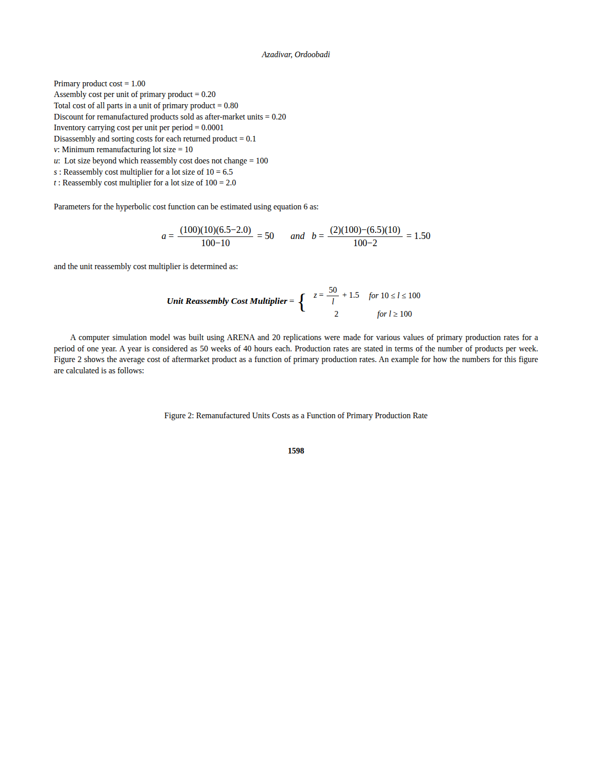Azadivar, Ordoobadi
Primary product cost = 1.00
Assembly cost per unit of primary product = 0.20
Total cost of all parts in a unit of primary product = 0.80
Discount for remanufactured products sold as after-market units = 0.20
Inventory carrying cost per unit per period = 0.0001
Disassembly and sorting costs for each returned product = 0.1
v: Minimum remanufacturing lot size = 10
u: Lot size beyond which reassembly cost does not change = 100
s : Reassembly cost multiplier for a lot size of 10 = 6.5
t : Reassembly cost multiplier for a lot size of 100 = 2.0
Parameters for the hyperbolic cost function can be estimated using equation 6 as:
a = (100)(10)(6.5−2.0) 100−10 = 50 and b = (2)(100)−(6.5)(10) 100−2 = 1.50
and the unit reassembly cost multiplier is determined as:
Unit Reassembly Cost Multiplier = {
| z = 50 l + 1.5 | for 10 ≤ l ≤ 100 |
| 2 | for l ≥ 100 |
A computer simulation model was built using ARENA and 20 replications were made for various values of primary production rates for a period of one year. A year is considered as 50 weeks of 40 hours each. Production rates are stated in terms of the number of products per week. Figure 2 shows the average cost of aftermarket product as a function of primary production rates. An example for how the numbers for this figure are calculated is as follows:
Figure 2: Remanufactured Units Costs as a Function of Primary Production Rate
1598